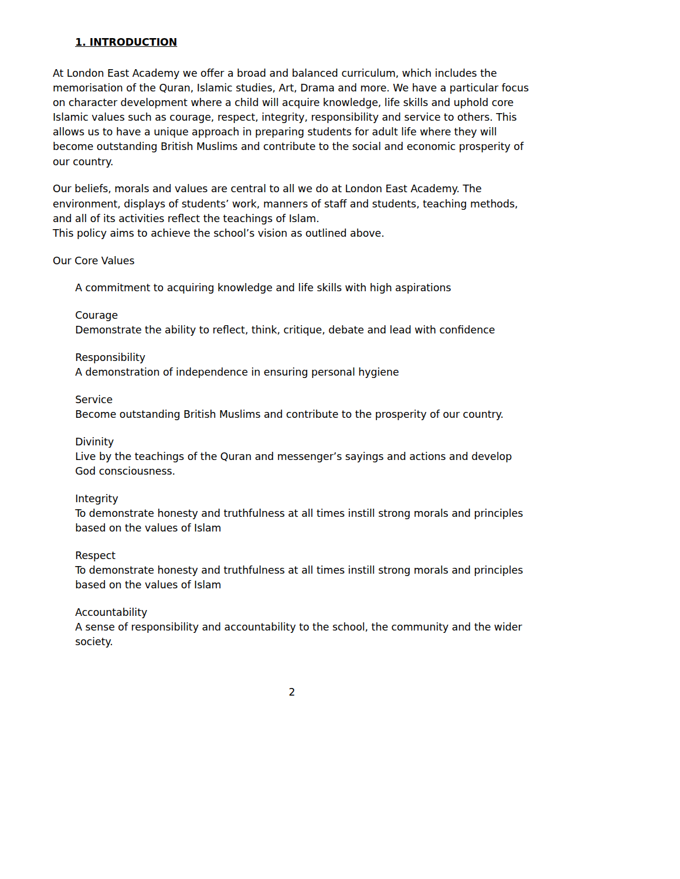1. INTRODUCTION
At London East Academy we offer a broad and balanced curriculum, which includes the memorisation of the Quran, Islamic studies, Art, Drama and more. We have a particular focus on character development where a child will acquire knowledge, life skills and uphold core Islamic values such as courage, respect, integrity, responsibility and service to others. This allows us to have a unique approach in preparing students for adult life where they will become outstanding British Muslims and contribute to the social and economic prosperity of our country.
Our beliefs, morals and values are central to all we do at London East Academy. The environment, displays of students’ work, manners of staff and students, teaching methods, and all of its activities reflect the teachings of Islam.
This policy aims to achieve the school’s vision as outlined above.
Our Core Values
A commitment to acquiring knowledge and life skills with high aspirations
Courage
Demonstrate the ability to reflect, think, critique, debate and lead with confidence
Responsibility
A demonstration of independence in ensuring personal hygiene
Service
Become outstanding British Muslims and contribute to the prosperity of our country.
Divinity
Live by the teachings of the Quran and messenger’s sayings and actions and develop God consciousness.
Integrity
To demonstrate honesty and truthfulness at all times instill strong morals and principles based on the values of Islam
Respect
To demonstrate honesty and truthfulness at all times instill strong morals and principles based on the values of Islam
Accountability
A sense of responsibility and accountability to the school, the community and the wider society.
2